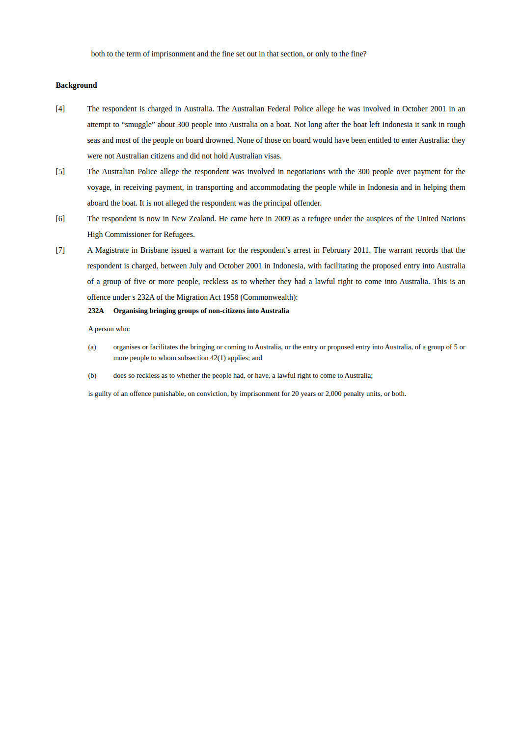both to the term of imprisonment and the fine set out in that section, or only to the fine?
Background
[4] The respondent is charged in Australia. The Australian Federal Police allege he was involved in October 2001 in an attempt to “smuggle” about 300 people into Australia on a boat. Not long after the boat left Indonesia it sank in rough seas and most of the people on board drowned. None of those on board would have been entitled to enter Australia: they were not Australian citizens and did not hold Australian visas.
[5] The Australian Police allege the respondent was involved in negotiations with the 300 people over payment for the voyage, in receiving payment, in transporting and accommodating the people while in Indonesia and in helping them aboard the boat. It is not alleged the respondent was the principal offender.
[6] The respondent is now in New Zealand. He came here in 2009 as a refugee under the auspices of the United Nations High Commissioner for Refugees.
[7] A Magistrate in Brisbane issued a warrant for the respondent’s arrest in February 2011. The warrant records that the respondent is charged, between July and October 2001 in Indonesia, with facilitating the proposed entry into Australia of a group of five or more people, reckless as to whether they had a lawful right to come into Australia. This is an offence under s 232A of the Migration Act 1958 (Commonwealth):
232AOrganising bringing groups of non-citizens into Australia
A person who:
(a) organises or facilitates the bringing or coming to Australia, or the entry or proposed entry into Australia, of a group of 5 or more people to whom subsection 42(1) applies; and
(b) does so reckless as to whether the people had, or have, a lawful right to come to Australia;
is guilty of an offence punishable, on conviction, by imprisonment for 20 years or 2,000 penalty units, or both.